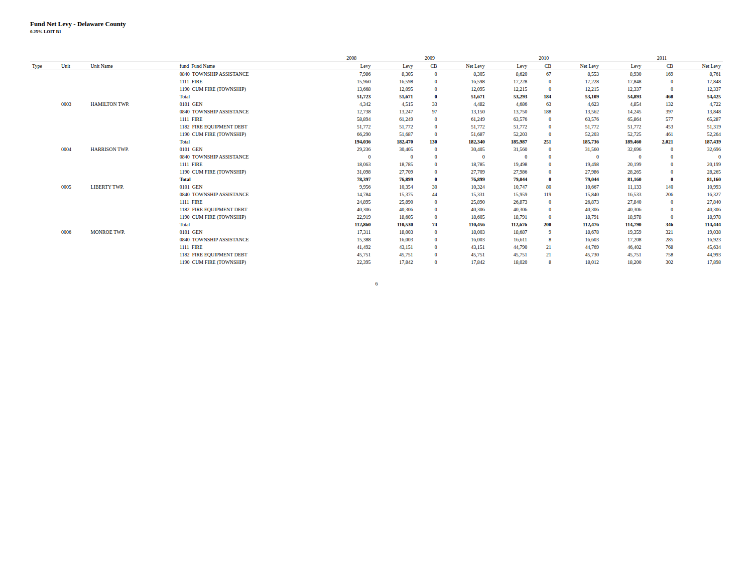Fund Net Levy - Delaware County
0.25% LOIT B1
| | 2008 | 2009 | 2010 | 2011 |
| --- | --- | --- | --- | --- |
| Type | Unit | Unit Name | fund Fund Name | Levy | Levy | CB | Net Levy | Levy | CB | Net Levy | Levy | CB | Net Levy |
| | | | 0840 TOWNSHIP ASSISTANCE | 7,986 | 8,305 | 0 | 8,305 | 8,620 | 67 | 8,553 | 8,930 | 169 | 8,761 |
| | | | 1111 FIRE | 15,960 | 16,598 | 0 | 16,598 | 17,228 | 0 | 17,228 | 17,848 | 0 | 17,848 |
| | | | 1190 CUM FIRE (TOWNSHIP) | 13,668 | 12,095 | 0 | 12,095 | 12,215 | 0 | 12,215 | 12,337 | 0 | 12,337 |
| | | | Total | 51,723 | 51,671 | 0 | 51,671 | 53,293 | 184 | 53,109 | 54,893 | 468 | 54,425 |
| | 0003 | HAMILTON TWP. | 0101 GEN | 4,342 | 4,515 | 33 | 4,482 | 4,686 | 63 | 4,623 | 4,854 | 132 | 4,722 |
| | | | 0840 TOWNSHIP ASSISTANCE | 12,738 | 13,247 | 97 | 13,150 | 13,750 | 188 | 13,562 | 14,245 | 397 | 13,848 |
| | | | 1111 FIRE | 58,894 | 61,249 | 0 | 61,249 | 63,576 | 0 | 63,576 | 65,864 | 577 | 65,287 |
| | | | 1182 FIRE EQUIPMENT DEBT | 51,772 | 51,772 | 0 | 51,772 | 51,772 | 0 | 51,772 | 51,772 | 453 | 51,319 |
| | | | 1190 CUM FIRE (TOWNSHIP) | 66,290 | 51,687 | 0 | 51,687 | 52,203 | 0 | 52,203 | 52,725 | 461 | 52,264 |
| | | | Total | 194,036 | 182,470 | 130 | 182,340 | 185,987 | 251 | 185,736 | 189,460 | 2,021 | 187,439 |
| | 0004 | HARRISON TWP. | 0101 GEN | 29,236 | 30,405 | 0 | 30,405 | 31,560 | 0 | 31,560 | 32,696 | 0 | 32,696 |
| | | | 0840 TOWNSHIP ASSISTANCE | 0 | 0 | 0 | 0 | 0 | 0 | 0 | 0 | 0 | 0 |
| | | | 1111 FIRE | 18,063 | 18,785 | 0 | 18,785 | 19,498 | 0 | 19,498 | 20,199 | 0 | 20,199 |
| | | | 1190 CUM FIRE (TOWNSHIP) | 31,098 | 27,709 | 0 | 27,709 | 27,986 | 0 | 27,986 | 28,265 | 0 | 28,265 |
| | | | Total | 78,397 | 76,899 | 0 | 76,899 | 79,044 | 0 | 79,044 | 81,160 | 0 | 81,160 |
| | 0005 | LIBERTY TWP. | 0101 GEN | 9,956 | 10,354 | 30 | 10,324 | 10,747 | 80 | 10,667 | 11,133 | 140 | 10,993 |
| | | | 0840 TOWNSHIP ASSISTANCE | 14,784 | 15,375 | 44 | 15,331 | 15,959 | 119 | 15,840 | 16,533 | 206 | 16,327 |
| | | | 1111 FIRE | 24,895 | 25,890 | 0 | 25,890 | 26,873 | 0 | 26,873 | 27,840 | 0 | 27,840 |
| | | | 1182 FIRE EQUIPMENT DEBT | 40,306 | 40,306 | 0 | 40,306 | 40,306 | 0 | 40,306 | 40,306 | 0 | 40,306 |
| | | | 1190 CUM FIRE (TOWNSHIP) | 22,919 | 18,605 | 0 | 18,605 | 18,791 | 0 | 18,791 | 18,978 | 0 | 18,978 |
| | | | Total | 112,860 | 110,530 | 74 | 110,456 | 112,676 | 200 | 112,476 | 114,790 | 346 | 114,444 |
| | 0006 | MONROE TWP. | 0101 GEN | 17,311 | 18,003 | 0 | 18,003 | 18,687 | 9 | 18,678 | 19,359 | 321 | 19,038 |
| | | | 0840 TOWNSHIP ASSISTANCE | 15,388 | 16,003 | 0 | 16,003 | 16,611 | 8 | 16,603 | 17,208 | 285 | 16,923 |
| | | | 1111 FIRE | 41,492 | 43,151 | 0 | 43,151 | 44,790 | 21 | 44,769 | 46,402 | 768 | 45,634 |
| | | | 1182 FIRE EQUIPMENT DEBT | 45,751 | 45,751 | 0 | 45,751 | 45,751 | 21 | 45,730 | 45,751 | 758 | 44,993 |
| | | | 1190 CUM FIRE (TOWNSHIP) | 22,395 | 17,842 | 0 | 17,842 | 18,020 | 8 | 18,012 | 18,200 | 302 | 17,898 |
6